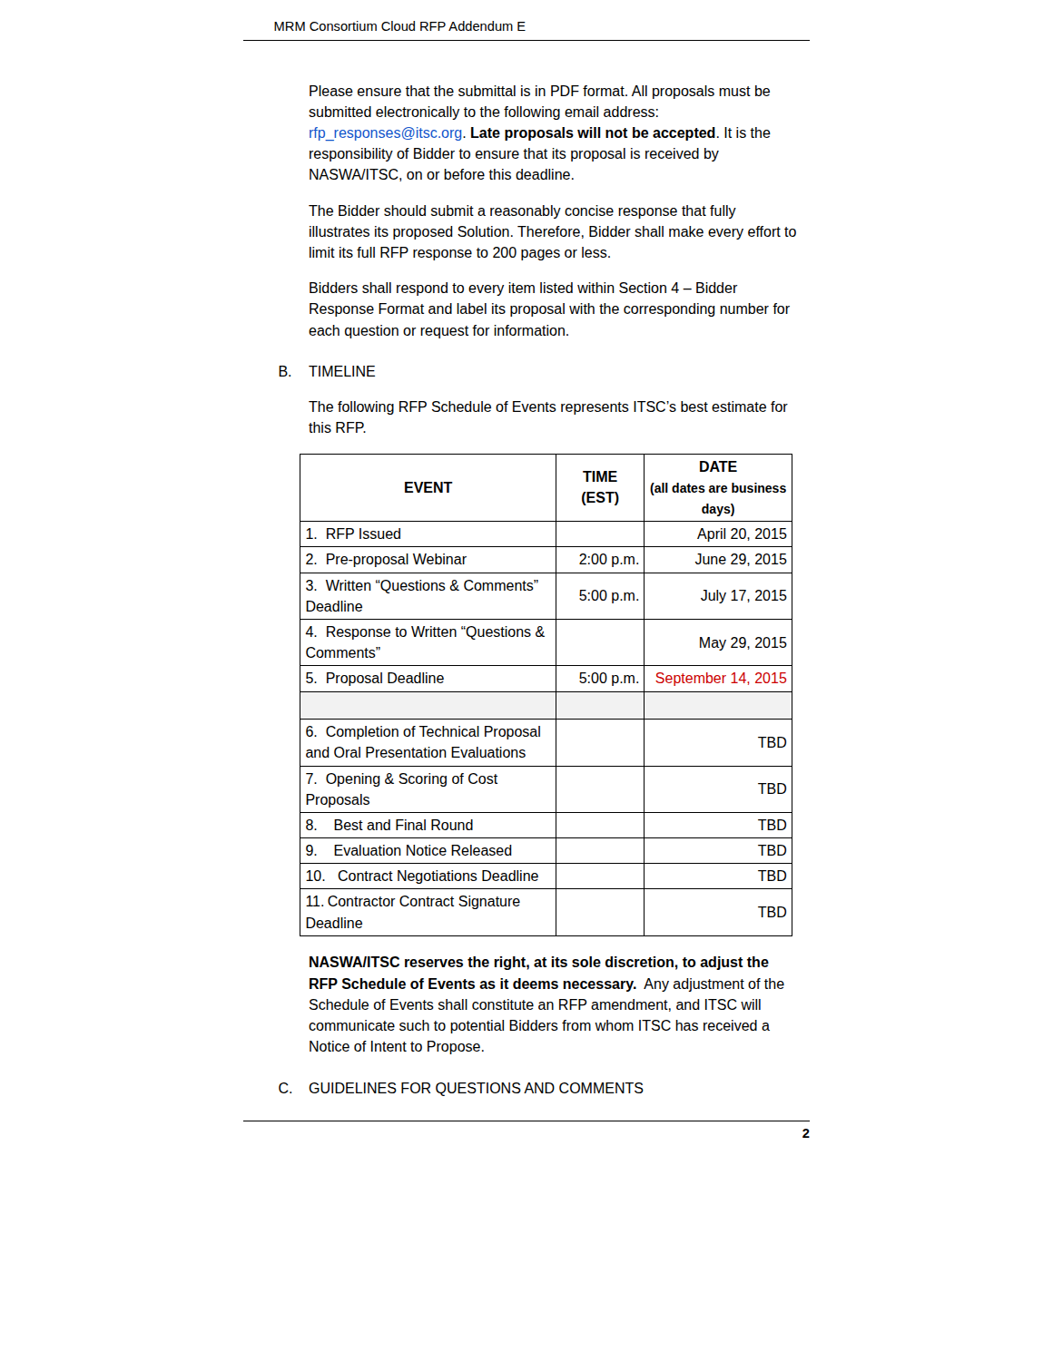MRM Consortium Cloud RFP Addendum E
Please ensure that the submittal is in PDF format. All proposals must be submitted electronically to the following email address: rfp_responses@itsc.org. Late proposals will not be accepted. It is the responsibility of Bidder to ensure that its proposal is received by NASWA/ITSC, on or before this deadline.
The Bidder should submit a reasonably concise response that fully illustrates its proposed Solution. Therefore, Bidder shall make every effort to limit its full RFP response to 200 pages or less.
Bidders shall respond to every item listed within Section 4 – Bidder Response Format and label its proposal with the corresponding number for each question or request for information.
B. TIMELINE
The following RFP Schedule of Events represents ITSC’s best estimate for this RFP.
| EVENT | TIME (EST) | DATE (all dates are business days) |
| --- | --- | --- |
| 1. RFP Issued | | April 20, 2015 |
| 2. Pre-proposal Webinar | 2:00 p.m. | June 29, 2015 |
| 3. Written “Questions & Comments” Deadline | 5:00 p.m. | July 17, 2015 |
| 4. Response to Written “Questions & Comments” | | May 29, 2015 |
| 5. Proposal Deadline | 5:00 p.m. | September 14, 2015 |
| 6. Completion of Technical Proposal and Oral Presentation Evaluations | | TBD |
| 7. Opening & Scoring of Cost Proposals | | TBD |
| 8. Best and Final Round | | TBD |
| 9. Evaluation Notice Released | | TBD |
| 10. Contract Negotiations Deadline | | TBD |
| 11. Contractor Contract Signature Deadline | | TBD |
NASWA/ITSC reserves the right, at its sole discretion, to adjust the RFP Schedule of Events as it deems necessary. Any adjustment of the Schedule of Events shall constitute an RFP amendment, and ITSC will communicate such to potential Bidders from whom ITSC has received a Notice of Intent to Propose.
C. GUIDELINES FOR QUESTIONS AND COMMENTS
2